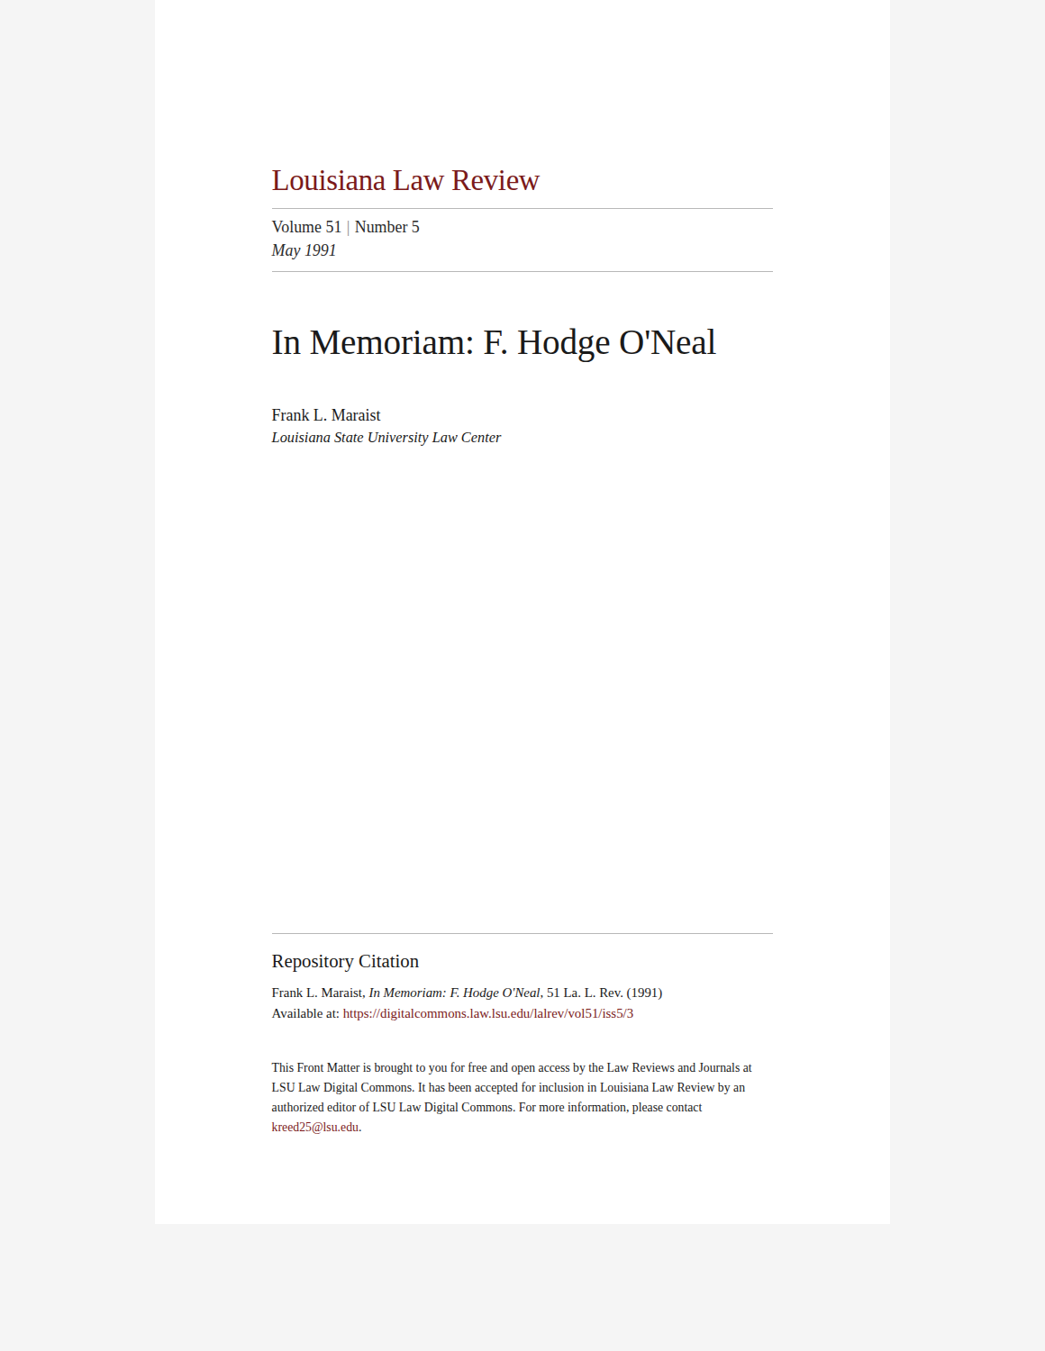Louisiana Law Review
Volume 51|Number 5 May 1991
In Memoriam: F. Hodge O'Neal
Frank L. Maraist
Louisiana State University Law Center
Repository Citation
Frank L. Maraist, In Memoriam: F. Hodge O'Neal, 51 La. L. Rev. (1991)
Available at: https://digitalcommons.law.lsu.edu/lalrev/vol51/iss5/3
This Front Matter is brought to you for free and open access by the Law Reviews and Journals at LSU Law Digital Commons. It has been accepted for inclusion in Louisiana Law Review by an authorized editor of LSU Law Digital Commons. For more information, please contact kreed25@lsu.edu.